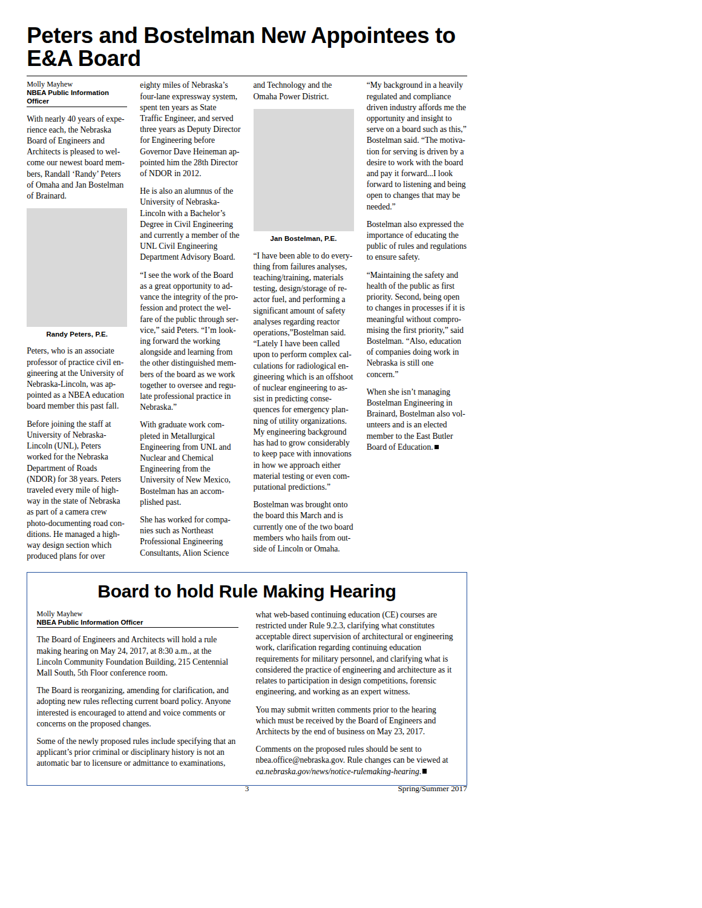Peters and Bostelman New Appointees to E&A Board
Molly Mayhew NBEA Public Information Officer
With nearly 40 years of experience each, the Nebraska Board of Engineers and Architects is pleased to welcome our newest board members, Randall ‘Randy’ Peters of Omaha and Jan Bostelman of Brainard.
Randy Peters, P.E.
Peters, who is an associate professor of practice civil engineering at the University of Nebraska-Lincoln, was appointed as a NBEA education board member this past fall.
Before joining the staff at University of Nebraska-Lincoln (UNL), Peters worked for the Nebraska Department of Roads (NDOR) for 38 years. Peters traveled every mile of highway in the state of Nebraska as part of a camera crew photo-documenting road conditions. He managed a highway design section which produced plans for over eighty miles of Nebraska’s four-lane expressway system, spent ten years as State Traffic Engineer, and served three years as Deputy Director for Engineering before Governor Dave Heineman appointed him the 28th Director of NDOR in 2012.
He is also an alumnus of the University of Nebraska-Lincoln with a Bachelor’s Degree in Civil Engineering and currently a member of the UNL Civil Engineering Department Advisory Board.
“I see the work of the Board as a great opportunity to advance the integrity of the profession and protect the welfare of the public through service,” said Peters. “I’m looking forward the working alongside and learning from the other distinguished members of the board as we work together to oversee and regulate professional practice in Nebraska.”
With graduate work completed in Metallurgical Engineering from UNL and Nuclear and Chemical Engineering from the University of New Mexico, Bostelman has an accomplished past.
She has worked for companies such as Northeast Professional Engineering Consultants, Alion Science and Technology and the Omaha Power District.
Jan Bostelman, P.E.
“I have been able to do everything from failures analyses, teaching/training, materials testing, design/storage of reactor fuel, and performing a significant amount of safety analyses regarding reactor operations,”Bostelman said. “Lately I have been called upon to perform complex calculations for radiological engineering which is an offshoot of nuclear engineering to assist in predicting consequences for emergency planning of utility organizations. My engineering background has had to grow considerably to keep pace with innovations in how we approach either material testing or even computational predictions.”
Bostelman was brought onto the board this March and is currently one of the two board members who hails from outside of Lincoln or Omaha.
“My background in a heavily regulated and compliance driven industry affords me the opportunity and insight to serve on a board such as this,” Bostelman said. “The motivation for serving is driven by a desire to work with the board and pay it forward...I look forward to listening and being open to changes that may be needed.”
Bostelman also expressed the importance of educating the public of rules and regulations to ensure safety.
“Maintaining the safety and health of the public as first priority. Second, being open to changes in processes if it is meaningful without compromising the first priority,” said Bostelman. “Also, education of companies doing work in Nebraska is still one concern.”
When she isn’t managing Bostelman Engineering in Brainard, Bostelman also volunteers and is an elected member to the East Butler Board of Education.
Board to hold Rule Making Hearing
Molly Mayhew NBEA Public Information Officer
The Board of Engineers and Architects will hold a rule making hearing on May 24, 2017, at 8:30 a.m., at the Lincoln Community Foundation Building, 215 Centennial Mall South, 5th Floor conference room.
The Board is reorganizing, amending for clarification, and adopting new rules reflecting current board policy. Anyone interested is encouraged to attend and voice comments or concerns on the proposed changes.
Some of the newly proposed rules include specifying that an applicant’s prior criminal or disciplinary history is not an automatic bar to licensure or admittance to examinations, what web-based continuing education (CE) courses are restricted under Rule 9.2.3, clarifying what constitutes acceptable direct supervision of architectural or engineering work, clarification regarding continuing education requirements for military personnel, and clarifying what is considered the practice of engineering and architecture as it relates to participation in design competitions, forensic engineering, and working as an expert witness.
You may submit written comments prior to the hearing which must be received by the Board of Engineers and Architects by the end of business on May 23, 2017.
Comments on the proposed rules should be sent to nbea.office@nebraska.gov. Rule changes can be viewed at ea.nebraska.gov/news/notice-rulemaking-hearing.
3
Spring/Summer 2017